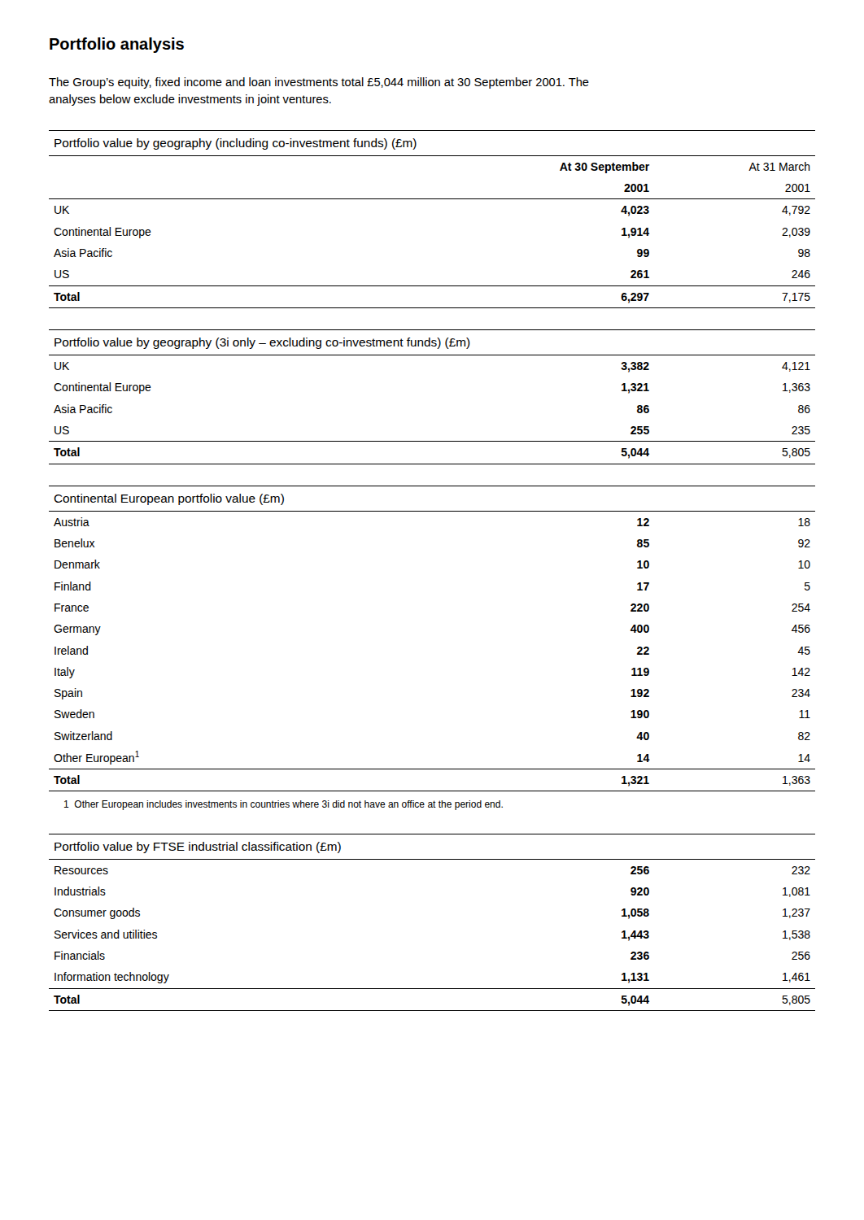Portfolio analysis
The Group’s equity, fixed income and loan investments total £5,044 million at 30 September 2001. The analyses below exclude investments in joint ventures.
Portfolio value by geography (including co-investment funds) (£m)
| | At 30 September | At 31 March |
| --- | --- | --- |
| | 2001 | 2001 |
| UK | 4,023 | 4,792 |
| Continental Europe | 1,914 | 2,039 |
| Asia Pacific | 99 | 98 |
| US | 261 | 246 |
| Total | 6,297 | 7,175 |
Portfolio value by geography (3i only – excluding co-investment funds) (£m)
| UK | 3,382 | 4,121 |
| Continental Europe | 1,321 | 1,363 |
| Asia Pacific | 86 | 86 |
| US | 255 | 235 |
| Total | 5,044 | 5,805 |
Continental European portfolio value (£m)
| Austria | 12 | 18 |
| Benelux | 85 | 92 |
| Denmark | 10 | 10 |
| Finland | 17 | 5 |
| France | 220 | 254 |
| Germany | 400 | 456 |
| Ireland | 22 | 45 |
| Italy | 119 | 142 |
| Spain | 192 | 234 |
| Sweden | 190 | 11 |
| Switzerland | 40 | 82 |
| Other European 1 | 14 | 14 |
| Total | 1,321 | 1,363 |
1 Other European includes investments in countries where 3i did not have an office at the period end.
Portfolio value by FTSE industrial classification (£m)
| Resources | 256 | 232 |
| Industrials | 920 | 1,081 |
| Consumer goods | 1,058 | 1,237 |
| Services and utilities | 1,443 | 1,538 |
| Financials | 236 | 256 |
| Information technology | 1,131 | 1,461 |
| Total | 5,044 | 5,805 |